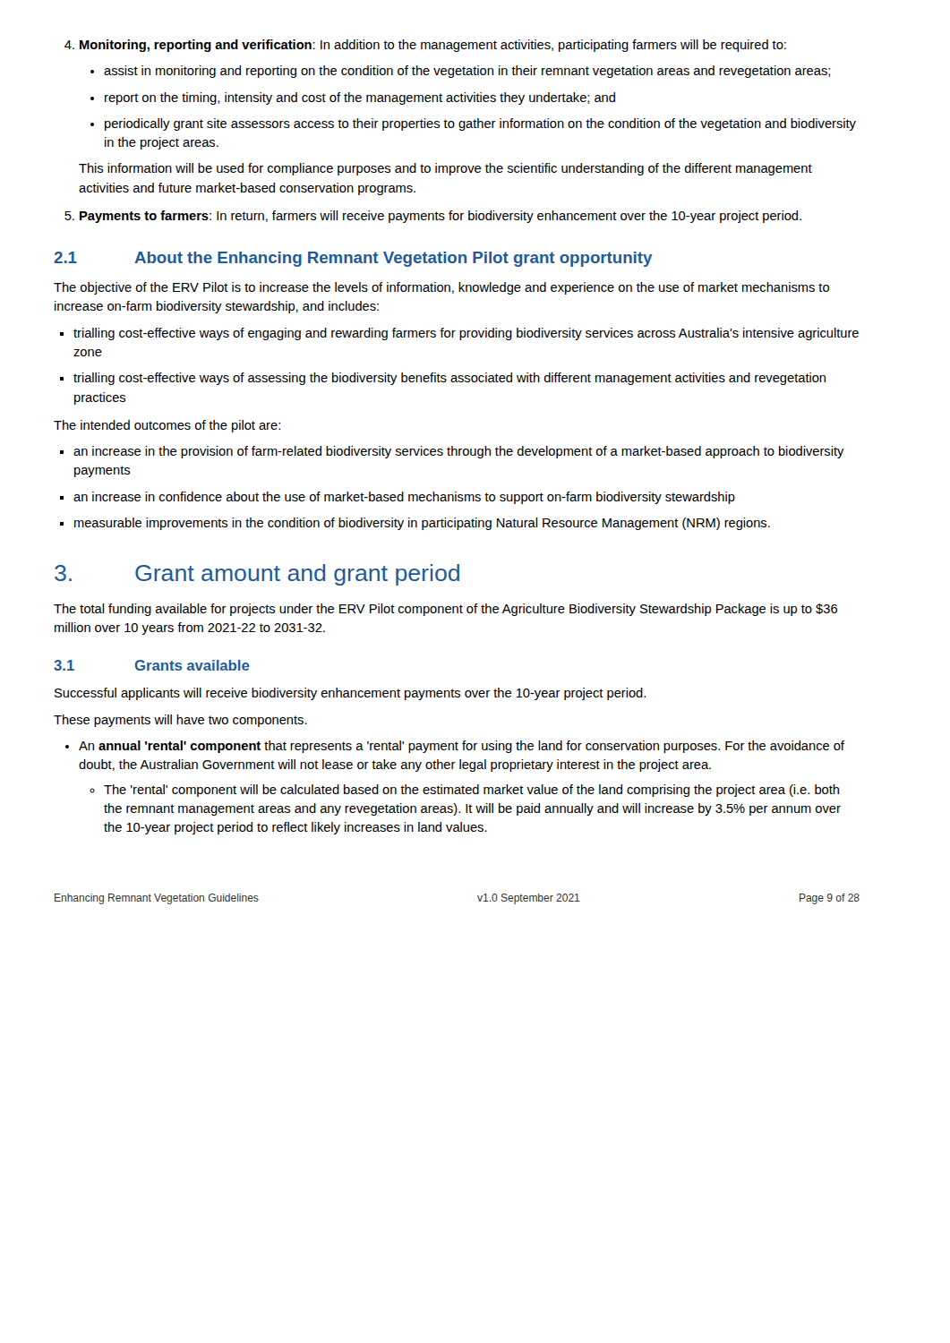Monitoring, reporting and verification: In addition to the management activities, participating farmers will be required to:
assist in monitoring and reporting on the condition of the vegetation in their remnant vegetation areas and revegetation areas;
report on the timing, intensity and cost of the management activities they undertake; and
periodically grant site assessors access to their properties to gather information on the condition of the vegetation and biodiversity in the project areas.
This information will be used for compliance purposes and to improve the scientific understanding of the different management activities and future market-based conservation programs.
Payments to farmers: In return, farmers will receive payments for biodiversity enhancement over the 10-year project period.
2.1 About the Enhancing Remnant Vegetation Pilot grant opportunity
The objective of the ERV Pilot is to increase the levels of information, knowledge and experience on the use of market mechanisms to increase on-farm biodiversity stewardship, and includes:
trialling cost-effective ways of engaging and rewarding farmers for providing biodiversity services across Australia's intensive agriculture zone
trialling cost-effective ways of assessing the biodiversity benefits associated with different management activities and revegetation practices
The intended outcomes of the pilot are:
an increase in the provision of farm-related biodiversity services through the development of a market-based approach to biodiversity payments
an increase in confidence about the use of market-based mechanisms to support on-farm biodiversity stewardship
measurable improvements in the condition of biodiversity in participating Natural Resource Management (NRM) regions.
3. Grant amount and grant period
The total funding available for projects under the ERV Pilot component of the Agriculture Biodiversity Stewardship Package is up to $36 million over 10 years from 2021-22 to 2031-32.
3.1 Grants available
Successful applicants will receive biodiversity enhancement payments over the 10-year project period.
These payments will have two components.
An annual 'rental' component that represents a 'rental' payment for using the land for conservation purposes. For the avoidance of doubt, the Australian Government will not lease or take any other legal proprietary interest in the project area.
The 'rental' component will be calculated based on the estimated market value of the land comprising the project area (i.e. both the remnant management areas and any revegetation areas). It will be paid annually and will increase by 3.5% per annum over the 10-year project period to reflect likely increases in land values.
Enhancing Remnant Vegetation Guidelines v1.0 September 2021 Page 9 of 28